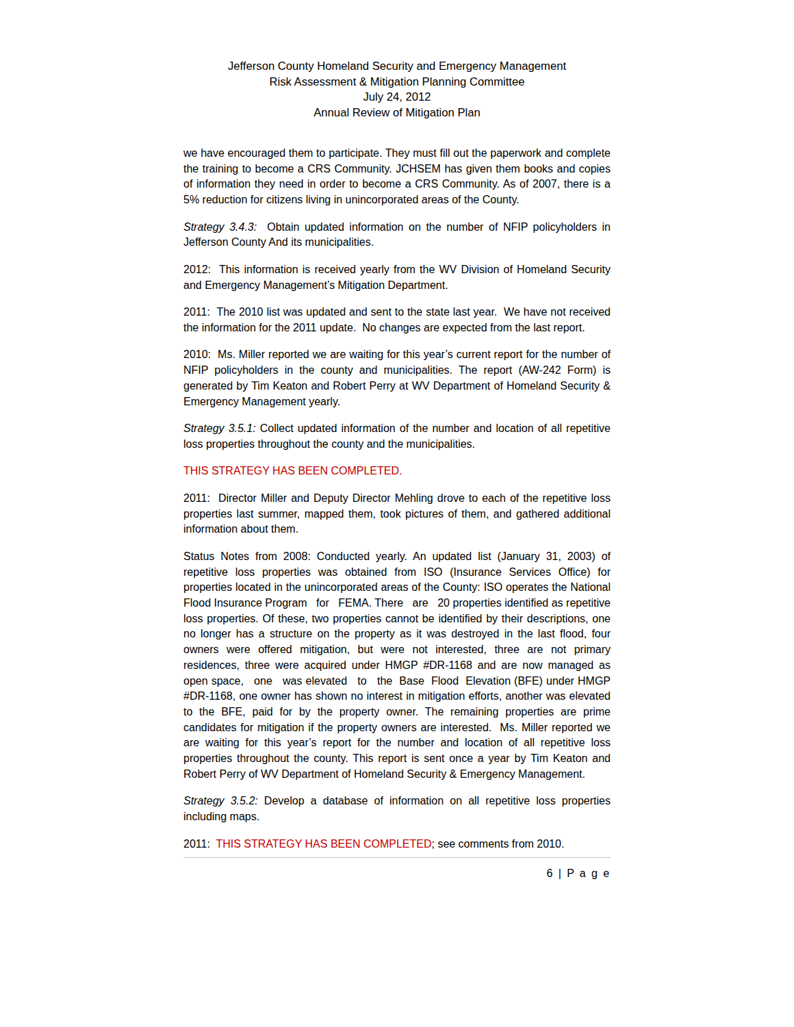Jefferson County Homeland Security and Emergency Management
Risk Assessment & Mitigation Planning Committee
July 24, 2012
Annual Review of Mitigation Plan
we have encouraged them to participate. They must fill out the paperwork and complete the training to become a CRS Community. JCHSEM has given them books and copies of information they need in order to become a CRS Community. As of 2007, there is a 5% reduction for citizens living in unincorporated areas of the County.
Strategy 3.4.3: Obtain updated information on the number of NFIP policyholders in Jefferson County And its municipalities.
2012: This information is received yearly from the WV Division of Homeland Security and Emergency Management’s Mitigation Department.
2011: The 2010 list was updated and sent to the state last year. We have not received the information for the 2011 update. No changes are expected from the last report.
2010: Ms. Miller reported we are waiting for this year’s current report for the number of NFIP policyholders in the county and municipalities. The report (AW-242 Form) is generated by Tim Keaton and Robert Perry at WV Department of Homeland Security & Emergency Management yearly.
Strategy 3.5.1: Collect updated information of the number and location of all repetitive loss properties throughout the county and the municipalities.
THIS STRATEGY HAS BEEN COMPLETED.
2011: Director Miller and Deputy Director Mehling drove to each of the repetitive loss properties last summer, mapped them, took pictures of them, and gathered additional information about them.
Status Notes from 2008: Conducted yearly. An updated list (January 31, 2003) of repetitive loss properties was obtained from ISO (Insurance Services Office) for properties located in the unincorporated areas of the County: ISO operates the National Flood Insurance Program for FEMA. There are 20 properties identified as repetitive loss properties. Of these, two properties cannot be identified by their descriptions, one no longer has a structure on the property as it was destroyed in the last flood, four owners were offered mitigation, but were not interested, three are not primary residences, three were acquired under HMGP #DR-1168 and are now managed as open space, one was elevated to the Base Flood Elevation (BFE) under HMGP #DR-1168, one owner has shown no interest in mitigation efforts, another was elevated to the BFE, paid for by the property owner. The remaining properties are prime candidates for mitigation if the property owners are interested. Ms. Miller reported we are waiting for this year’s report for the number and location of all repetitive loss properties throughout the county. This report is sent once a year by Tim Keaton and Robert Perry of WV Department of Homeland Security & Emergency Management.
Strategy 3.5.2: Develop a database of information on all repetitive loss properties including maps.
2011: THIS STRATEGY HAS BEEN COMPLETED; see comments from 2010.
6 | P a g e